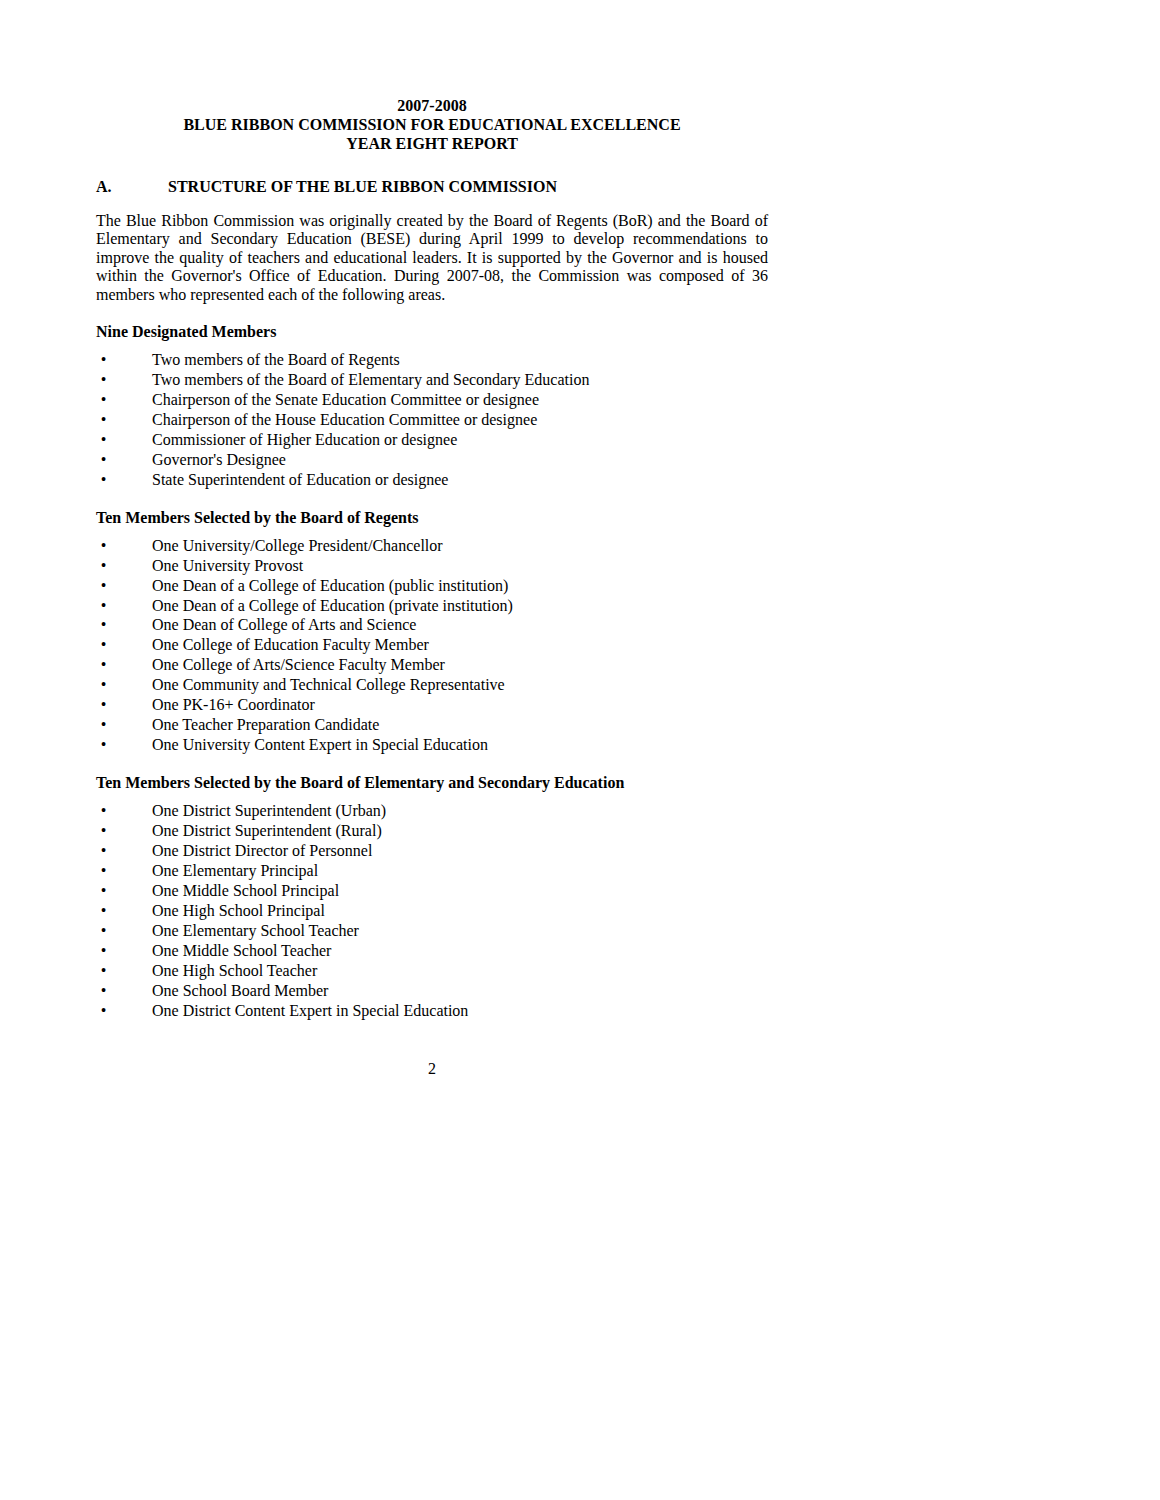2007-2008
BLUE RIBBON COMMISSION FOR EDUCATIONAL EXCELLENCE
YEAR EIGHT REPORT
A. STRUCTURE OF THE BLUE RIBBON COMMISSION
The Blue Ribbon Commission was originally created by the Board of Regents (BoR) and the Board of Elementary and Secondary Education (BESE) during April 1999 to develop recommendations to improve the quality of teachers and educational leaders. It is supported by the Governor and is housed within the Governor's Office of Education. During 2007-08, the Commission was composed of 36 members who represented each of the following areas.
Nine Designated Members
Two members of the Board of Regents
Two members of the Board of Elementary and Secondary Education
Chairperson of the Senate Education Committee or designee
Chairperson of the House Education Committee or designee
Commissioner of Higher Education or designee
Governor's Designee
State Superintendent of Education or designee
Ten Members Selected by the Board of Regents
One University/College President/Chancellor
One University Provost
One Dean of a College of Education (public institution)
One Dean of a College of Education (private institution)
One Dean of College of Arts and Science
One College of Education Faculty Member
One College of Arts/Science Faculty Member
One Community and Technical College Representative
One PK-16+ Coordinator
One Teacher Preparation Candidate
One University Content Expert in Special Education
Ten Members Selected by the Board of Elementary and Secondary Education
One District Superintendent (Urban)
One District Superintendent (Rural)
One District Director of Personnel
One Elementary Principal
One Middle School Principal
One High School Principal
One Elementary School Teacher
One Middle School Teacher
One High School Teacher
One School Board Member
One District Content Expert in Special Education
2